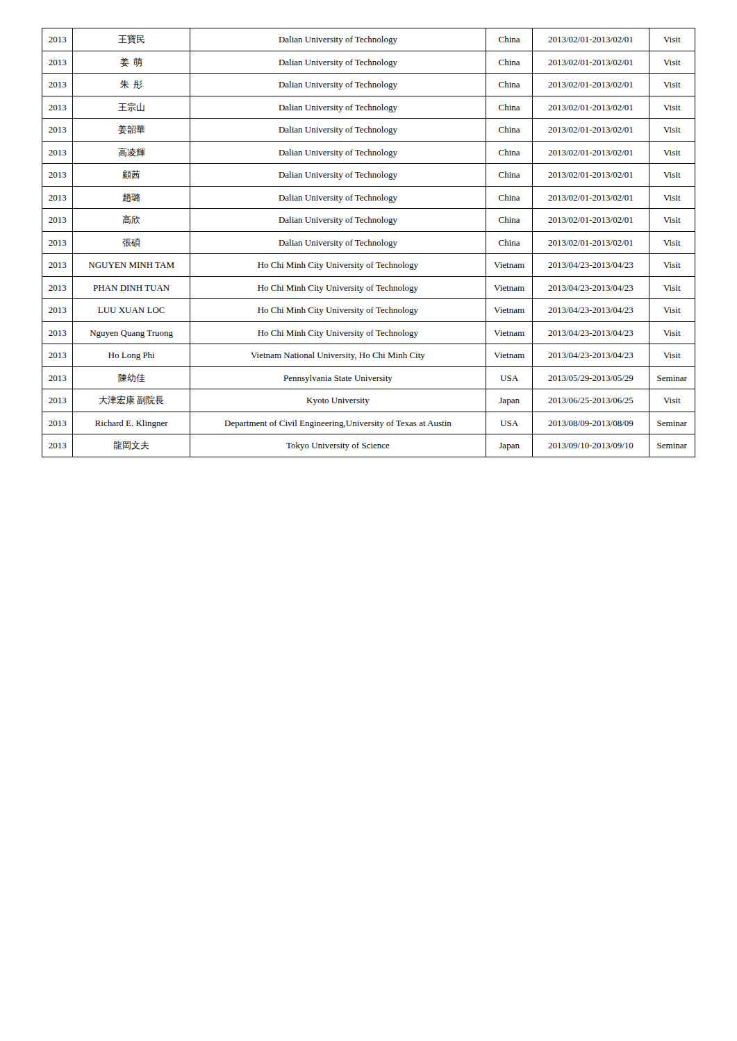| 2013 | 王寶民 | Dalian University of Technology | China | 2013/02/01-2013/02/01 | Visit |
| 2013 | 姜 萌 | Dalian University of Technology | China | 2013/02/01-2013/02/01 | Visit |
| 2013 | 朱 彤 | Dalian University of Technology | China | 2013/02/01-2013/02/01 | Visit |
| 2013 | 王宗山 | Dalian University of Technology | China | 2013/02/01-2013/02/01 | Visit |
| 2013 | 姜韶華 | Dalian University of Technology | China | 2013/02/01-2013/02/01 | Visit |
| 2013 | 高凌輝 | Dalian University of Technology | China | 2013/02/01-2013/02/01 | Visit |
| 2013 | 顧茜 | Dalian University of Technology | China | 2013/02/01-2013/02/01 | Visit |
| 2013 | 趙璐 | Dalian University of Technology | China | 2013/02/01-2013/02/01 | Visit |
| 2013 | 高欣 | Dalian University of Technology | China | 2013/02/01-2013/02/01 | Visit |
| 2013 | 張碩 | Dalian University of Technology | China | 2013/02/01-2013/02/01 | Visit |
| 2013 | NGUYEN MINH TAM | Ho Chi Minh City University of Technology | Vietnam | 2013/04/23-2013/04/23 | Visit |
| 2013 | PHAN DINH TUAN | Ho Chi Minh City University of Technology | Vietnam | 2013/04/23-2013/04/23 | Visit |
| 2013 | LUU XUAN LOC | Ho Chi Minh City University of Technology | Vietnam | 2013/04/23-2013/04/23 | Visit |
| 2013 | Nguyen Quang Truong | Ho Chi Minh City University of Technology | Vietnam | 2013/04/23-2013/04/23 | Visit |
| 2013 | Ho Long Phi | Vietnam National University, Ho Chi Minh City | Vietnam | 2013/04/23-2013/04/23 | Visit |
| 2013 | 陳幼佳 | Pennsylvania State University | USA | 2013/05/29-2013/05/29 | Seminar |
| 2013 | 大津宏康 副院長 | Kyoto University | Japan | 2013/06/25-2013/06/25 | Visit |
| 2013 | Richard E. Klingner | Department of Civil Engineering,University of Texas at Austin | USA | 2013/08/09-2013/08/09 | Seminar |
| 2013 | 龍岡文夫 | Tokyo University of Science | Japan | 2013/09/10-2013/09/10 | Seminar |